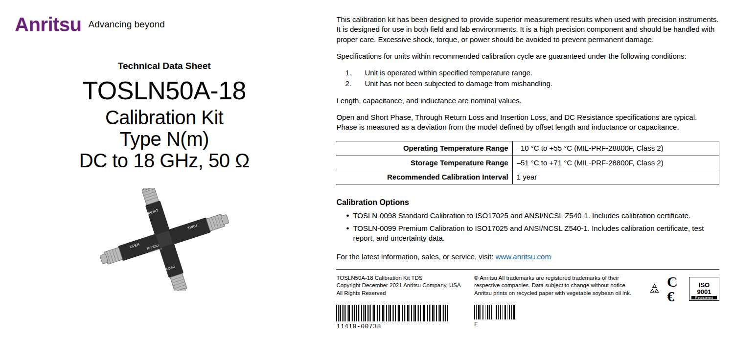Anritsu
Advancing beyond
Technical Data Sheet
TOSLN50A-18 Calibration Kit Type N(m) DC to 18 GHz, 50 Ω
SHORT OPEN THRU LOAD Anritsu TOSLN50A-18
This calibration kit has been designed to provide superior measurement results when used with precision instruments. It is designed for use in both field and lab environments. It is a high precision component and should be handled with proper care. Excessive shock, torque, or power should be avoided to prevent permanent damage.
Specifications for units within recommended calibration cycle are guaranteed under the following conditions:
Unit is operated within specified temperature range.
Unit has not been subjected to damage from mishandling.
Length, capacitance, and inductance are nominal values.
Open and Short Phase, Through Return Loss and Insertion Loss, and DC Resistance specifications are typical. Phase is measured as a deviation from the model defined by offset length and inductance or capacitance.
| Operating Temperature Range | –10 °C to +55 °C (MIL-PRF-28800F, Class 2) |
| Storage Temperature Range | –51 °C to +71 °C (MIL-PRF-28800F, Class 2) |
| Recommended Calibration Interval | 1 year |
Calibration Options
TOSLN-0098 Standard Calibration to ISO17025 and ANSI/NCSL Z540-1. Includes calibration certificate.
TOSLN-0099 Premium Calibration to ISO17025 and ANSI/NCSL Z540-1. Includes calibration certificate, test report, and uncertainty data.
For the latest information, sales, or service, visit: www.anritsu.com
TOSLN50A-18 Calibration Kit TDS
Copyright December 2021 Anritsu Company, USA
All Rights Reserved
11410-00738
® Anritsu All trademarks are registered trademarks of their respective companies. Data subject to change without notice. Anritsu prints on recycled paper with vegetable soybean oil ink.
E
C €
ISO 9001
Registered